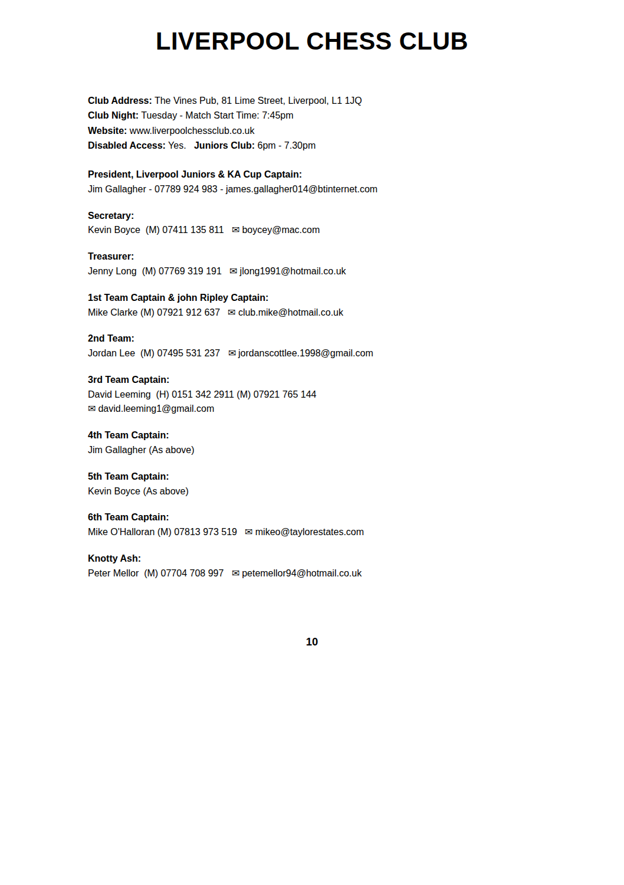LIVERPOOL CHESS CLUB
Club Address: The Vines Pub, 81 Lime Street, Liverpool, L1 1JQ
Club Night: Tuesday - Match Start Time: 7:45pm
Website: www.liverpoolchessclub.co.uk
Disabled Access: Yes. Juniors Club: 6pm - 7.30pm
President, Liverpool Juniors & KA Cup Captain:
Jim Gallagher - 07789 924 983 - james.gallagher014@btinternet.com
Secretary:
Kevin Boyce (M) 07411 135 811 ✉ boycey@mac.com
Treasurer:
Jenny Long (M) 07769 319 191 ✉ jlong1991@hotmail.co.uk
1st Team Captain & john Ripley Captain:
Mike Clarke (M) 07921 912 637 ✉ club.mike@hotmail.co.uk
2nd Team:
Jordan Lee (M) 07495 531 237 ✉ jordanscottlee.1998@gmail.com
3rd Team Captain:
David Leeming (H) 0151 342 2911 (M) 07921 765 144
✉ david.leeming1@gmail.com
4th Team Captain:
Jim Gallagher (As above)
5th Team Captain:
Kevin Boyce (As above)
6th Team Captain:
Mike O'Halloran (M) 07813 973 519 ✉ mikeo@taylorestates.com
Knotty Ash:
Peter Mellor (M) 07704 708 997 ✉ petemellor94@hotmail.co.uk
10